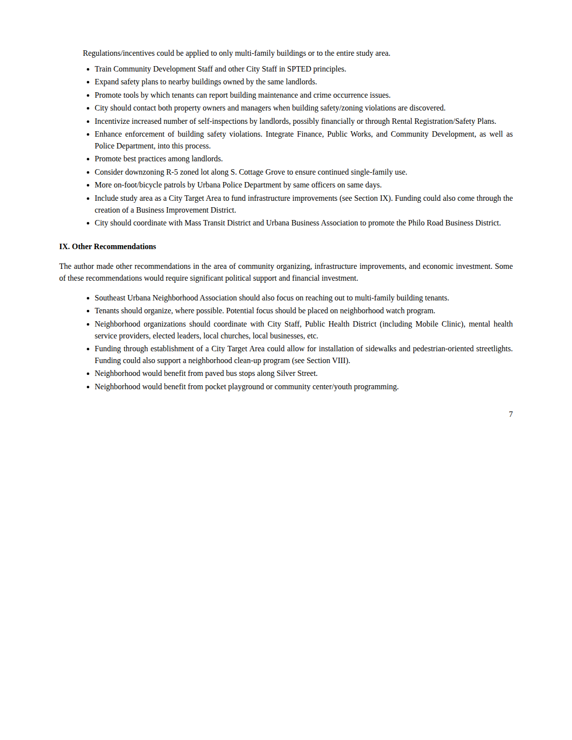Regulations/incentives could be applied to only multi-family buildings or to the entire study area.
Train Community Development Staff and other City Staff in SPTED principles.
Expand safety plans to nearby buildings owned by the same landlords.
Promote tools by which tenants can report building maintenance and crime occurrence issues.
City should contact both property owners and managers when building safety/zoning violations are discovered.
Incentivize increased number of self-inspections by landlords, possibly financially or through Rental Registration/Safety Plans.
Enhance enforcement of building safety violations. Integrate Finance, Public Works, and Community Development, as well as Police Department, into this process.
Promote best practices among landlords.
Consider downzoning R-5 zoned lot along S. Cottage Grove to ensure continued single-family use.
More on-foot/bicycle patrols by Urbana Police Department by same officers on same days.
Include study area as a City Target Area to fund infrastructure improvements (see Section IX). Funding could also come through the creation of a Business Improvement District.
City should coordinate with Mass Transit District and Urbana Business Association to promote the Philo Road Business District.
IX. Other Recommendations
The author made other recommendations in the area of community organizing, infrastructure improvements, and economic investment. Some of these recommendations would require significant political support and financial investment.
Southeast Urbana Neighborhood Association should also focus on reaching out to multi-family building tenants.
Tenants should organize, where possible. Potential focus should be placed on neighborhood watch program.
Neighborhood organizations should coordinate with City Staff, Public Health District (including Mobile Clinic), mental health service providers, elected leaders, local churches, local businesses, etc.
Funding through establishment of a City Target Area could allow for installation of sidewalks and pedestrian-oriented streetlights. Funding could also support a neighborhood clean-up program (see Section VIII).
Neighborhood would benefit from paved bus stops along Silver Street.
Neighborhood would benefit from pocket playground or community center/youth programming.
7